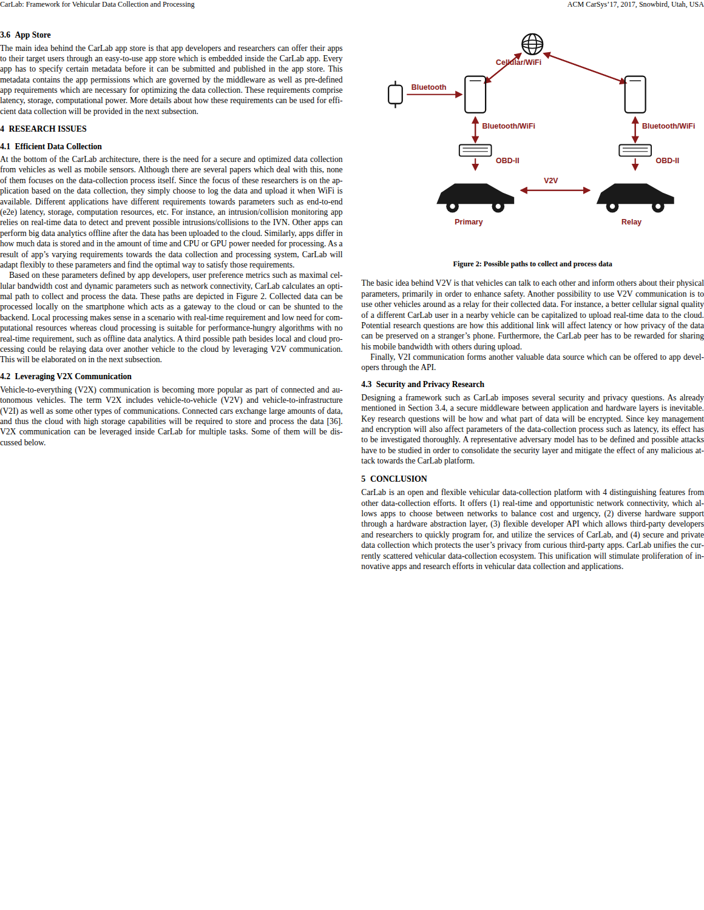CarLab: Framework for Vehicular Data Collection and Processing
ACM CarSys’17, 2017, Snowbird, Utah, USA
3.6 App Store
The main idea behind the CarLab app store is that app developers and researchers can offer their apps to their target users through an easy-to-use app store which is embedded inside the CarLab app. Every app has to specify certain metadata before it can be submitted and published in the app store. This metadata contains the app permissions which are governed by the middleware as well as pre-defined app requirements which are necessary for optimizing the data collection. These requirements comprise latency, storage, computational power. More details about how these requirements can be used for efficient data collection will be provided in the next subsection.
4 RESEARCH ISSUES
4.1 Efficient Data Collection
At the bottom of the CarLab architecture, there is the need for a secure and optimized data collection from vehicles as well as mobile sensors. Although there are several papers which deal with this, none of them focuses on the data-collection process itself. Since the focus of these researchers is on the application based on the data collection, they simply choose to log the data and upload it when WiFi is available. Different applications have different requirements towards parameters such as end-to-end (e2e) latency, storage, computation resources, etc. For instance, an intrusion/collision monitoring app relies on real-time data to detect and prevent possible intrusions/collisions to the IVN. Other apps can perform big data analytics offline after the data has been uploaded to the cloud. Similarly, apps differ in how much data is stored and in the amount of time and CPU or GPU power needed for processing. As a result of app’s varying requirements towards the data collection and processing system, CarLab will adapt flexibly to these parameters and find the optimal way to satisfy those requirements.
Based on these parameters defined by app developers, user preference metrics such as maximal cellular bandwidth cost and dynamic parameters such as network connectivity, CarLab calculates an optimal path to collect and process the data. These paths are depicted in Figure 2. Collected data can be processed locally on the smartphone which acts as a gateway to the cloud or can be shunted to the backend. Local processing makes sense in a scenario with real-time requirement and low need for computational resources whereas cloud processing is suitable for performance-hungry algorithms with no real-time requirement, such as offline data analytics. A third possible path besides local and cloud processing could be relaying data over another vehicle to the cloud by leveraging V2V communication. This will be elaborated on in the next subsection.
4.2 Leveraging V2X Communication
Vehicle-to-everything (V2X) communication is becoming more popular as part of connected and autonomous vehicles. The term V2X includes vehicle-to-vehicle (V2V) and vehicle-to-infrastructure (V2I) as well as some other types of communications. Connected cars exchange large amounts of data, and thus the cloud with high storage capabilities will be required to store and process the data [36]. V2X communication can be leveraged inside CarLab for multiple tasks. Some of them will be discussed below.
Cellular/WiFi Bluetooth Bluetooth/WiFi Bluetooth/WiFi OBD-II OBD-II V2V Primary Relay
Figure 2: Possible paths to collect and process data
The basic idea behind V2V is that vehicles can talk to each other and inform others about their physical parameters, primarily in order to enhance safety. Another possibility to use V2V communication is to use other vehicles around as a relay for their collected data. For instance, a better cellular signal quality of a different CarLab user in a nearby vehicle can be capitalized to upload real-time data to the cloud. Potential research questions are how this additional link will affect latency or how privacy of the data can be preserved on a stranger’s phone. Furthermore, the CarLab peer has to be rewarded for sharing his mobile bandwidth with others during upload.
Finally, V2I communication forms another valuable data source which can be offered to app developers through the API.
4.3 Security and Privacy Research
Designing a framework such as CarLab imposes several security and privacy questions. As already mentioned in Section 3.4, a secure middleware between application and hardware layers is inevitable. Key research questions will be how and what part of data will be encrypted. Since key management and encryption will also affect parameters of the data-collection process such as latency, its effect has to be investigated thoroughly. A representative adversary model has to be defined and possible attacks have to be studied in order to consolidate the security layer and mitigate the effect of any malicious attack towards the CarLab platform.
5 CONCLUSION
CarLab is an open and flexible vehicular data-collection platform with 4 distinguishing features from other data-collection efforts. It offers (1) real-time and opportunistic network connectivity, which allows apps to choose between networks to balance cost and urgency, (2) diverse hardware support through a hardware abstraction layer, (3) flexible developer API which allows third-party developers and researchers to quickly program for, and utilize the services of CarLab, and (4) secure and private data collection which protects the user’s privacy from curious third-party apps. CarLab unifies the currently scattered vehicular data-collection ecosystem. This unification will stimulate proliferation of innovative apps and research efforts in vehicular data collection and applications.